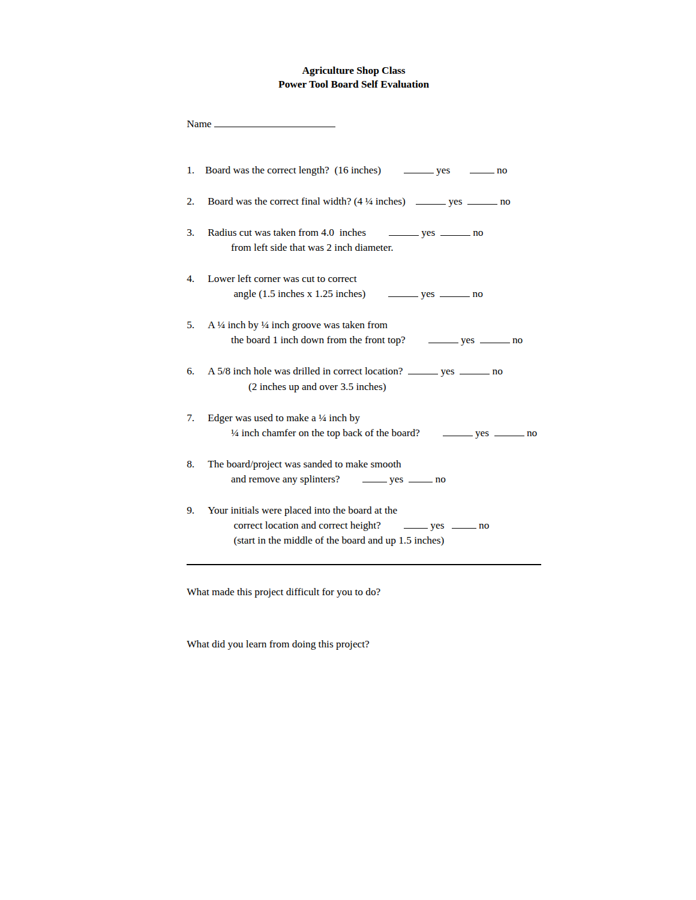Agriculture Shop Class
Power Tool Board Self Evaluation
Name
1. Board was the correct length? (16 inches) yes no
2. Board was the correct final width? (4 ¼ inches) yes no
3. Radius cut was taken from 4.0 inches yes no from left side that was 2 inch diameter.
4. Lower left corner was cut to correct angle (1.5 inches x 1.25 inches) yes no
5. A ¼ inch by ¼ inch groove was taken from the board 1 inch down from the front top? yes no
6. A 5/8 inch hole was drilled in correct location? yes no (2 inches up and over 3.5 inches)
7. Edger was used to make a ¼ inch by ¼ inch chamfer on the top back of the board? yes no
8. The board/project was sanded to make smooth and remove any splinters? yes no
9. Your initials were placed into the board at the correct location and correct height? yes no (start in the middle of the board and up 1.5 inches)
What made this project difficult for you to do?
What did you learn from doing this project?